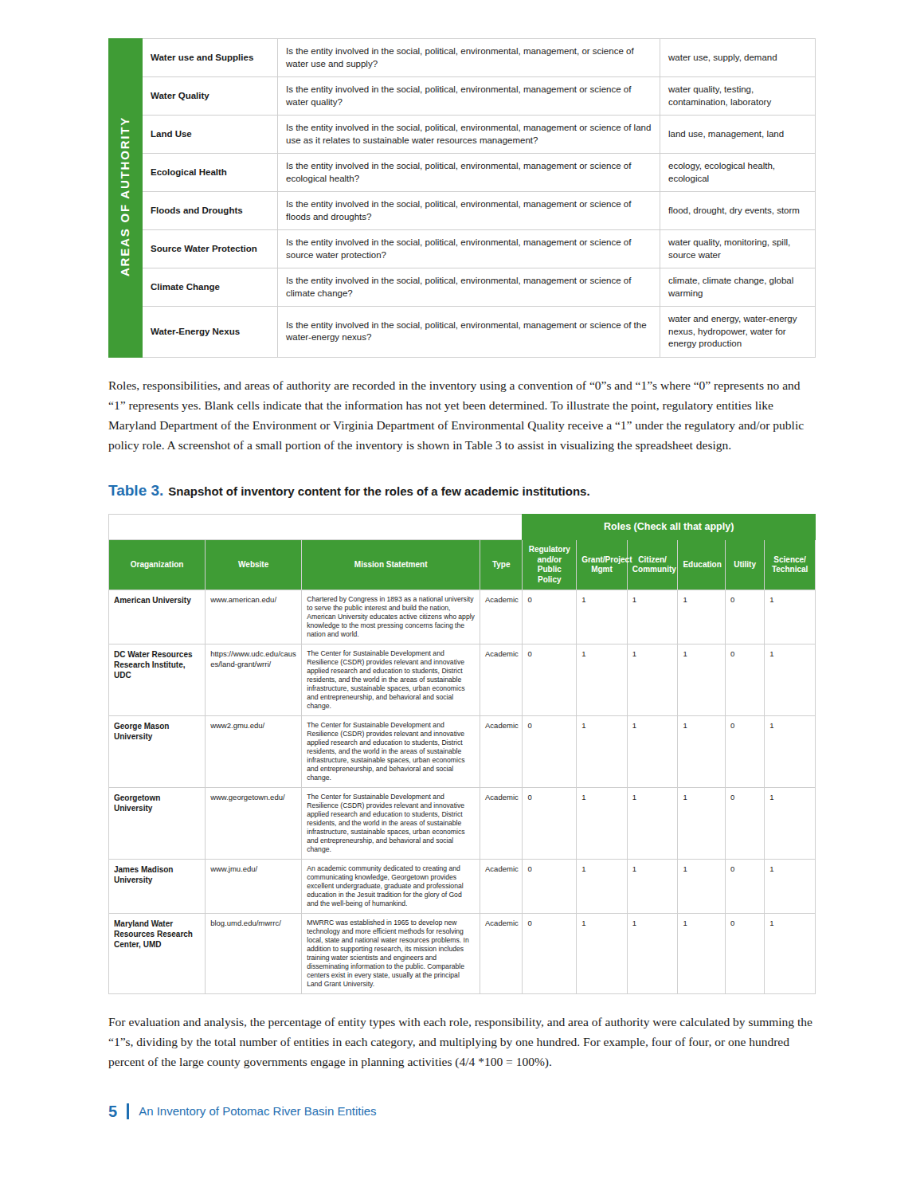| AREAS OF AUTHORITY | Water use and Supplies | Is the entity involved in the social, political, environmental, management, or science of water use and supply? | water use, supply, demand |
| Water Quality | Is the entity involved in the social, political, environmental, management or science of water quality? | water quality, testing, contamination, laboratory |
| Land Use | Is the entity involved in the social, political, environmental, manage­ment or science of land use as it relates to sustainable water resources management? | land use, management, land |
| Ecological Health | Is the entity involved in the social, political, environmental, management or science of ecological health? | ecology, ecological health, ecological |
| Floods and Droughts | Is the entity involved in the social, political, environmental, management or science of floods and droughts? | flood, drought, dry events, storm |
| Source Water Protection | Is the entity involved in the social, political, environmental, management or science of source water protection? | water quality, monitoring, spill, source water |
| Climate Change | Is the entity involved in the social, political, environmental, management or science of climate change? | climate, climate change, global warming |
| Water-Energy Nexus | Is the entity involved in the social, political, environmental, management or science of the water-energy nexus? | water and energy, water-energy nexus, hydropower, water for energy production |
Roles, responsibilities, and areas of authority are recorded in the inventory using a convention of “0”s and “1”s where “0” represents no and “1” represents yes. Blank cells indicate that the information has not yet been determined. To illustrate the point, regulatory entities like Maryland Department of the Environment or Virginia Department of Environmental Quality receive a “1” under the regulatory and/or public policy role. A screenshot of a small portion of the inventory is shown in Table 3 to assist in visualizing the spreadsheet design.
Table 3. Snapshot of inventory content for the roles of a few academic institutions.
| | Roles (Check all that apply) |
| --- | --- |
| Oraganization | Website | Mission Statetment | Type | Regulatory and/or Public Policy | Grant/Project Mgmt | Citizen/ Community | Education | Utility | Science/ Technical |
| American University | www.american.edu/ | Chartered by Congress in 1893 as a national university to serve the public interest and build the nation, American University educates active citizens who apply knowledge to the most pressing concerns facing the nation and world. | Academic | 0 | 1 | 1 | 1 | 0 | 1 |
| DC Water Resources Research Institute, UDC | https://www.udc.edu/causes/land-grant/wrri/ | The Center for Sustainable Development and Resilience (CSDR) provides relevant and innovative applied research and education to students, District residents, and the world in the areas of sustainable infrastructure, sustainable spaces, urban economics and entrepreneurship, and behavioral and social change. | Academic | 0 | 1 | 1 | 1 | 0 | 1 |
| George Mason University | www2.gmu.edu/ | The Center for Sustainable Development and Resilience (CSDR) provides relevant and innovative applied research and education to students, District residents, and the world in the areas of sustainable infrastructure, sustainable spaces, urban economics and entrepreneurship, and behavioral and social change. | Academic | 0 | 1 | 1 | 1 | 0 | 1 |
| Georgetown University | www.georgetown.edu/ | The Center for Sustainable Development and Resilience (CSDR) provides relevant and innovative applied research and education to students, District residents, and the world in the areas of sustainable infrastructure, sustainable spaces, urban economics and entrepreneurship, and behavioral and social change. | Academic | 0 | 1 | 1 | 1 | 0 | 1 |
| James Madison University | www.jmu.edu/ | An academic community dedicated to creating and communicating knowledge, Georgetown provides excellent undergraduate, graduate and professional education in the Jesuit tradition for the glory of God and the well-being of humankind. | Academic | 0 | 1 | 1 | 1 | 0 | 1 |
| Maryland Water Resources Research Center, UMD | blog.umd.edu/mwrrc/ | MWRRC was established in 1965 to develop new technology and more efficient methods for resolving local, state and national water resources problems. In addition to supporting research, its mission includes training water scientists and engineers and disseminating information to the public. Comparable centers exist in every state, usually at the principal Land Grant University. | Academic | 0 | 1 | 1 | 1 | 0 | 1 |
For evaluation and analysis, the percentage of entity types with each role, responsibility, and area of authority were calculated by summing the “1”s, dividing by the total number of entities in each category, and multiplying by one hundred. For example, four of four, or one hundred percent of the large county governments engage in planning activities (4/4 *100 = 100%).
5 An Inventory of Potomac River Basin Entities